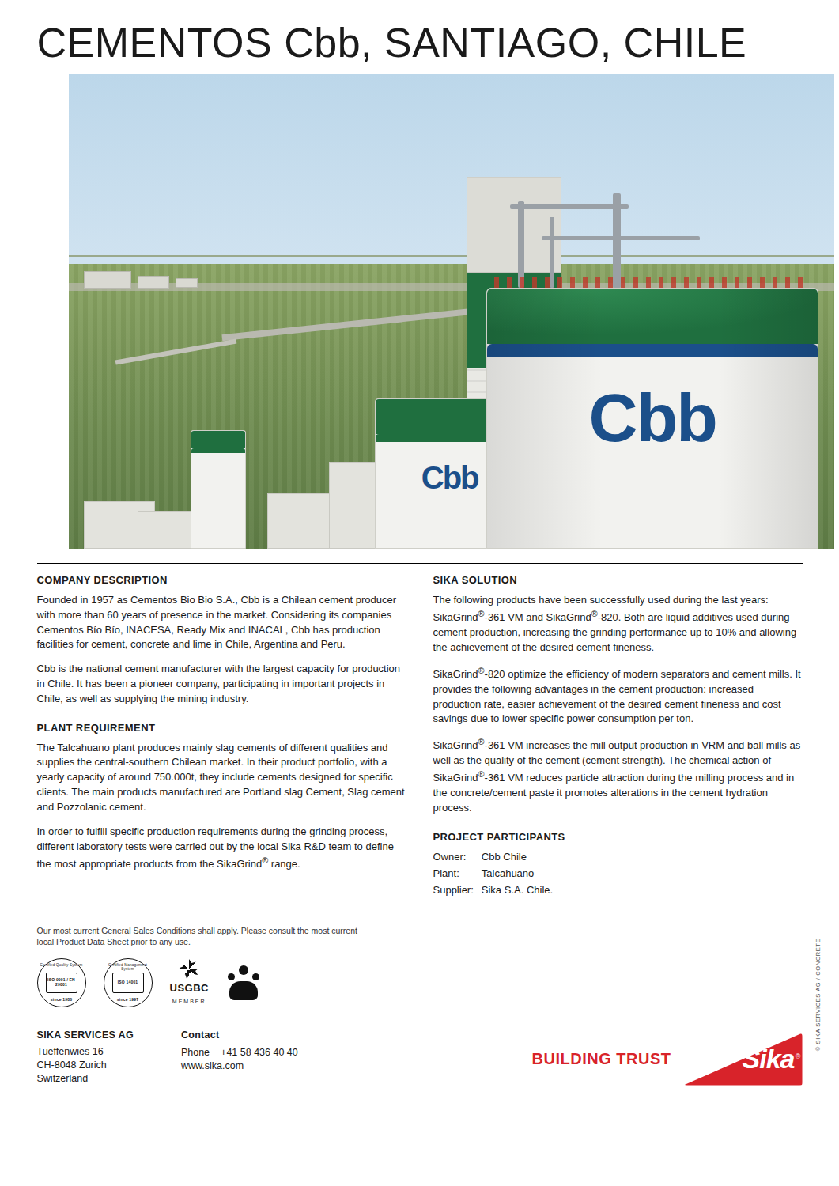CEMENTOS Cbb, SANTIAGO, CHILE
Cbb
Cbb
Company Description
Founded in 1957 as Cementos Bio Bio S.A., Cbb is a Chilean cement producer with more than 60 years of presence in the market. Considering its companies Cementos Bío Bío, INACESA, Ready Mix and INACAL, Cbb has production facilities for cement, concrete and lime in Chile, Argentina and Peru.
Cbb is the national cement manufacturer with the largest capacity for production in Chile. It has been a pioneer company, participating in important projects in Chile, as well as supplying the mining industry.
Plant Requirement
The Talcahuano plant produces mainly slag cements of different qualities and supplies the central-southern Chilean market. In their product portfolio, with a yearly capacity of around 750.000t, they include cements designed for specific clients. The main products manufactured are Portland slag Cement, Slag cement and Pozzolanic cement.
In order to fulfill specific production requirements during the grinding process, different laboratory tests were carried out by the local Sika R&D team to define the most appropriate products from the SikaGrind® range.
Sika Solution
The following products have been successfully used during the last years: SikaGrind®-361 VM and SikaGrind®-820. Both are liquid additives used during cement production, increasing the grinding performance up to 10% and allowing the achievement of the desired cement fineness.
SikaGrind®-820 optimize the efficiency of modern separators and cement mills. It provides the following advantages in the cement production: increased production rate, easier achievement of the desired cement fineness and cost savings due to lower specific power consumption per ton.
SikaGrind®-361 VM increases the mill output production in VRM and ball mills as well as the quality of the cement (cement strength). The chemical action of SikaGrind®-361 VM reduces particle attraction during the milling process and in the concrete/cement paste it promotes alterations in the cement hydration process.
Project Participants
Owner:
Cbb Chile
Plant:
Talcahuano
Supplier:
Sika S.A. Chile.
Our most current General Sales Conditions shall apply. Please consult the most current local Product Data Sheet prior to any use.
Certified Quality System ISO 9001 / EN 29001 since 1986
Certified Management System ISO 14001 since 1997
USGBC MEMBER
SIKA SERVICES AG
Tueffenwies 16
CH-8048 Zurich
Switzerland
Contact
Phone+41 58 436 40 40
www.sika.com
BUILDING TRUST
Sika ®
© SIKA SERVICES AG / CONCRETE